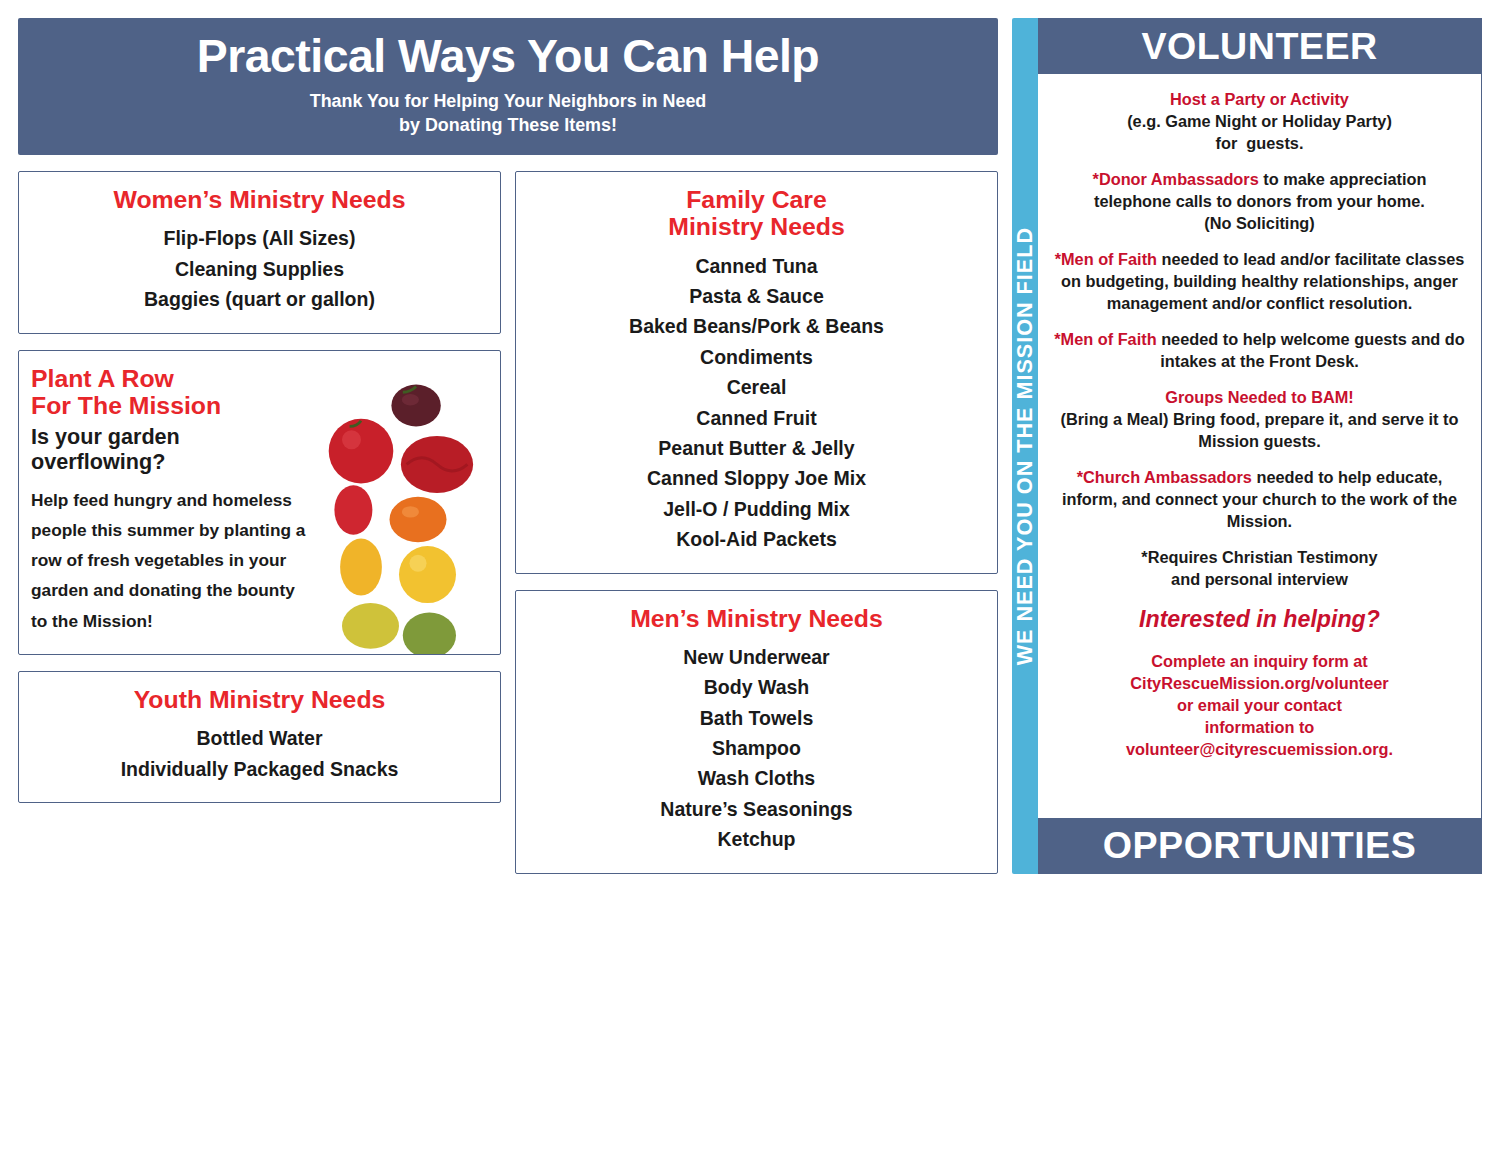Practical Ways You Can Help
Thank You for Helping Your Neighbors in Need
by Donating These Items!
Women’s Ministry Needs
Flip-Flops (All Sizes)
Cleaning Supplies
Baggies (quart or gallon)
Plant A Row
For The Mission
Is your garden overflowing?
Help feed hungry and homeless people this summer by planting a row of fresh vegetables in your garden and donating the bounty to the Mission!
Youth Ministry Needs
Bottled Water
Individually Packaged Snacks
Family Care
Ministry Needs
Canned Tuna
Pasta & Sauce
Baked Beans/Pork & Beans
Condiments
Cereal
Canned Fruit
Peanut Butter & Jelly
Canned Sloppy Joe Mix
Jell-O / Pudding Mix
Kool-Aid Packets
Men’s Ministry Needs
New Underwear
Body Wash
Bath Towels
Shampoo
Wash Cloths
Nature’s Seasonings
Ketchup
WE NEED YOU ON THE MISSION FIELD
VOLUNTEER
Host a Party or Activity
(e.g. Game Night or Holiday Party)
for guests.
*Donor Ambassadors to make appreciation telephone calls to donors from your home.
(No Soliciting)
*Men of Faith needed to lead and/or facilitate classes on budgeting, building healthy relationships, anger management and/or conflict resolution.
*Men of Faith needed to help welcome guests and do intakes at the Front Desk.
Groups Needed to BAM!
(Bring a Meal) Bring food, prepare it, and serve it to Mission guests.
*Church Ambassadors needed to help educate, inform, and connect your church to the work of the Mission.
*Requires Christian Testimony
and personal interview
Interested in helping?
Complete an inquiry form at
CityRescueMission.org/volunteer
or email your contact
information to
volunteer@cityrescuemission.org.
OPPORTUNITIES